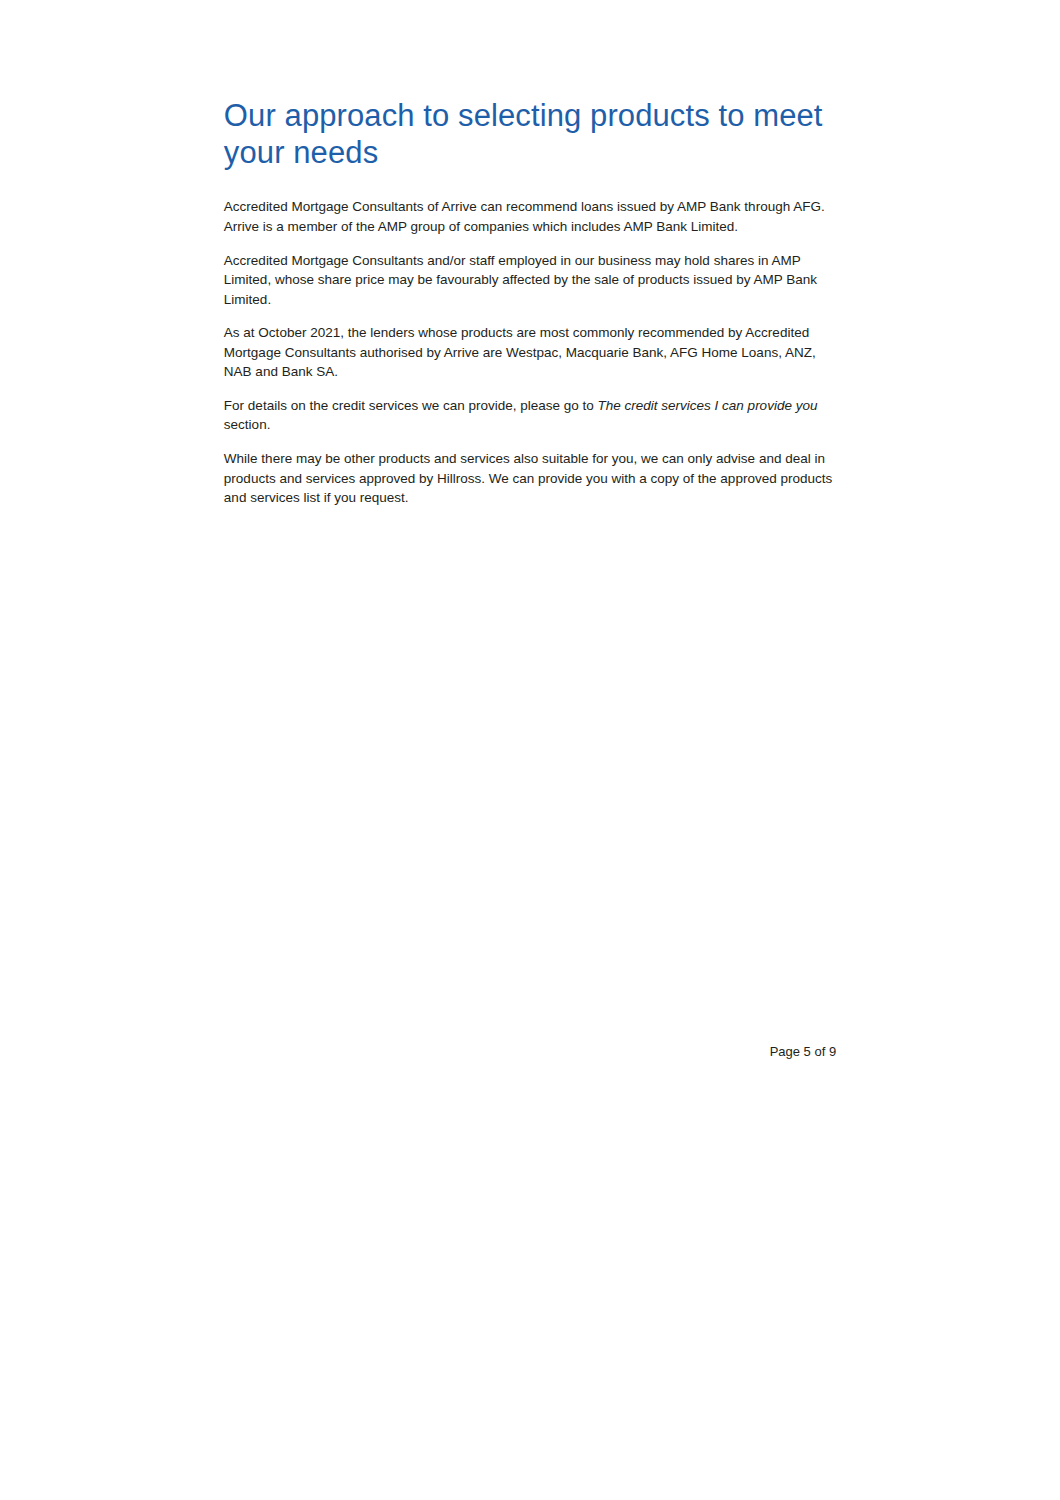Our approach to selecting products to meet your needs
Accredited Mortgage Consultants of Arrive can recommend loans issued by AMP Bank through AFG. Arrive is a member of the AMP group of companies which includes AMP Bank Limited.
Accredited Mortgage Consultants and/or staff employed in our business may hold shares in AMP Limited, whose share price may be favourably affected by the sale of products issued by AMP Bank Limited.
As at October 2021, the lenders whose products are most commonly recommended by Accredited Mortgage Consultants authorised by Arrive are Westpac, Macquarie Bank, AFG Home Loans, ANZ, NAB and Bank SA.
For details on the credit services we can provide, please go to The credit services I can provide you section.
While there may be other products and services also suitable for you, we can only advise and deal in products and services approved by Hillross. We can provide you with a copy of the approved products and services list if you request.
Page 5 of 9